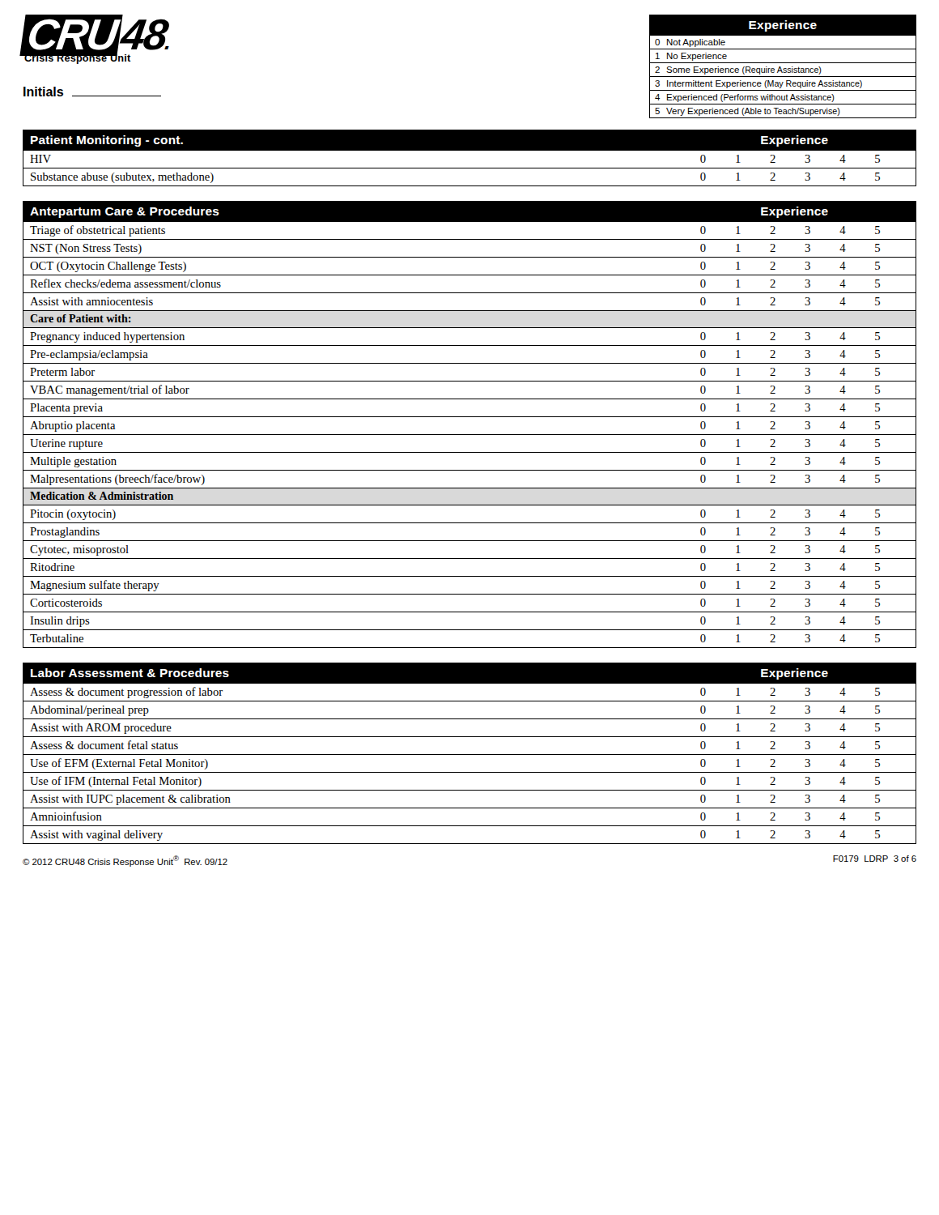CRU 48.
Crisis Response Unit
Initials
| Experience |
| --- |
| 0 Not Applicable |
| 1 No Experience |
| 2 Some Experience (Require Assistance) |
| 3 Intermittent Experience (May Require Assistance) |
| 4 Experienced (Performs without Assistance) |
| 5 Very Experienced (Able to Teach/Supervise) |
| Patient Monitoring - cont. | Experience |
| --- | --- |
| HIV | 0 1 2 3 4 5 |
| Substance abuse (subutex, methadone) | 0 1 2 3 4 5 |
| Antepartum Care & Procedures | Experience |
| --- | --- |
| Triage of obstetrical patients | 0 1 2 3 4 5 |
| NST (Non Stress Tests) | 0 1 2 3 4 5 |
| OCT (Oxytocin Challenge Tests) | 0 1 2 3 4 5 |
| Reflex checks/edema assessment/clonus | 0 1 2 3 4 5 |
| Assist with amniocentesis | 0 1 2 3 4 5 |
| Care of Patient with: |
| Pregnancy induced hypertension | 0 1 2 3 4 5 |
| Pre-eclampsia/eclampsia | 0 1 2 3 4 5 |
| Preterm labor | 0 1 2 3 4 5 |
| VBAC management/trial of labor | 0 1 2 3 4 5 |
| Placenta previa | 0 1 2 3 4 5 |
| Abruptio placenta | 0 1 2 3 4 5 |
| Uterine rupture | 0 1 2 3 4 5 |
| Multiple gestation | 0 1 2 3 4 5 |
| Malpresentations (breech/face/brow) | 0 1 2 3 4 5 |
| Medication & Administration |
| Pitocin (oxytocin) | 0 1 2 3 4 5 |
| Prostaglandins | 0 1 2 3 4 5 |
| Cytotec, misoprostol | 0 1 2 3 4 5 |
| Ritodrine | 0 1 2 3 4 5 |
| Magnesium sulfate therapy | 0 1 2 3 4 5 |
| Corticosteroids | 0 1 2 3 4 5 |
| Insulin drips | 0 1 2 3 4 5 |
| Terbutaline | 0 1 2 3 4 5 |
| Labor Assessment & Procedures | Experience |
| --- | --- |
| Assess & document progression of labor | 0 1 2 3 4 5 |
| Abdominal/perineal prep | 0 1 2 3 4 5 |
| Assist with AROM procedure | 0 1 2 3 4 5 |
| Assess & document fetal status | 0 1 2 3 4 5 |
| Use of EFM (External Fetal Monitor) | 0 1 2 3 4 5 |
| Use of IFM (Internal Fetal Monitor) | 0 1 2 3 4 5 |
| Assist with IUPC placement & calibration | 0 1 2 3 4 5 |
| Amnioinfusion | 0 1 2 3 4 5 |
| Assist with vaginal delivery | 0 1 2 3 4 5 |
© 2012 CRU48 Crisis Response Unit® Rev. 09/12
F0179 LDRP 3 of 6